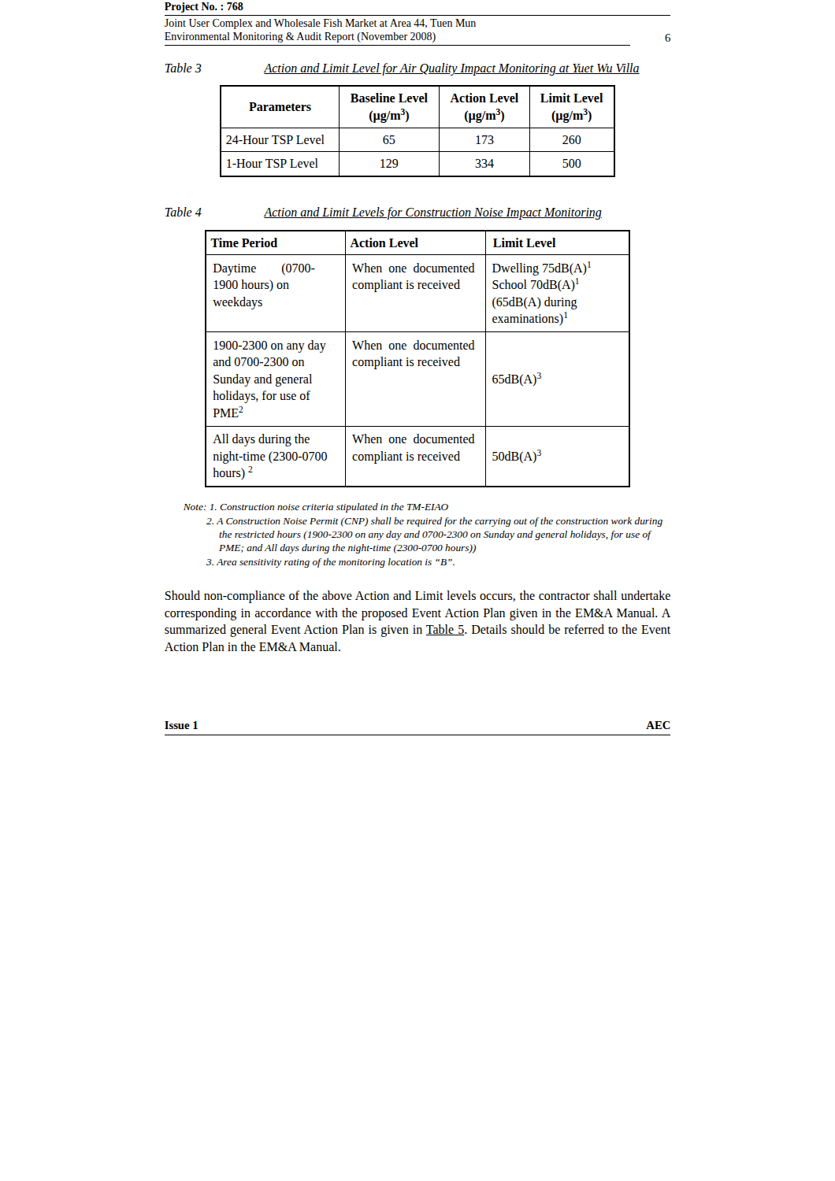Project No. : 768
| Joint User Complex and Wholesale Fish Market at Area 44, Tuen Mun Environmental Monitoring & Audit Report (November 2008) | 6 |
Table 3 Action and Limit Level for Air Quality Impact Monitoring at Yuet Wu Villa
| Parameters | Baseline Level (µg/m 3 ) | Action Level (µg/m 3 ) | Limit Level (µg/m 3 ) |
| --- | --- | --- | --- |
| 24-Hour TSP Level | 65 | 173 | 260 |
| 1-Hour TSP Level | 129 | 334 | 500 |
Table 4 Action and Limit Levels for Construction Noise Impact Monitoring
| Time Period | Action Level | Limit Level |
| --- | --- | --- |
| Daytime (0700-1900 hours) on weekdays | When one documented compliant is received | Dwelling 75dB(A) 1 School 70dB(A) 1 (65dB(A) during examinations) 1 |
| 1900-2300 on any day and 0700-2300 on Sunday and general holidays, for use of PME 2 | When one documented compliant is received | 65dB(A) 3 |
| All days during the night-time (2300-0700 hours) 2 | When one documented compliant is received | 50dB(A) 3 |
Note: 1. Construction noise criteria stipulated in the TM-EIAO
2. A Construction Noise Permit (CNP) shall be required for the carrying out of the construction work during the restricted hours (1900-2300 on any day and 0700-2300 on Sunday and general holidays, for use of PME; and All days during the night-time (2300-0700 hours))
3. Area sensitivity rating of the monitoring location is “B”.
Should non-compliance of the above Action and Limit levels occurs, the contractor shall undertake corresponding in accordance with the proposed Event Action Plan given in the EM&A Manual. A summarized general Event Action Plan is given in Table 5. Details should be referred to the Event Action Plan in the EM&A Manual.
| Issue 1 | AEC |